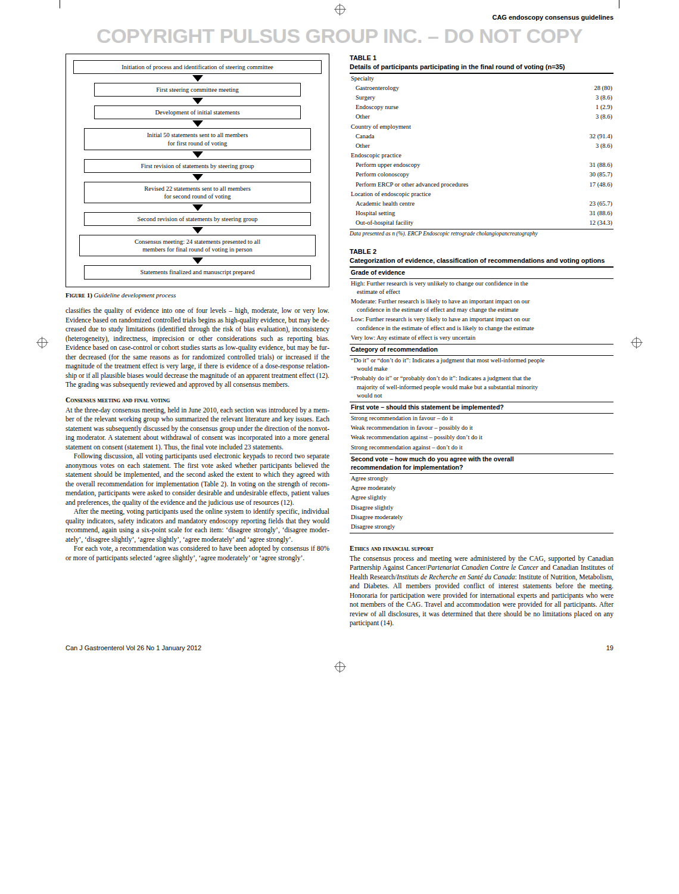CAG endoscopy consensus guidelines
COPYRIGHT PULSUS GROUP INC. – DO NOT COPY
Initiation of process and identification of steering committee
First steering committee meeting
Development of initial statements
Initial 50 statements sent to all members
for first round of voting
First revision of statements by steering group
Revised 22 statements sent to all members
for second round of voting
Second revision of statements by steering group
Consensus meeting: 24 statements presented to all
members for final round of voting in person
Statements finalized and manuscript prepared
Figure 1) Guideline development process
classifies the quality of evidence into one of four levels – high, moderate, low or very low. Evidence based on randomized controlled trials begins as high-quality evidence, but may be decreased due to study limitations (identified through the risk of bias evaluation), inconsistency (heterogeneity), indirectness, imprecision or other considerations such as reporting bias. Evidence based on case-control or cohort studies starts as low-quality evidence, but may be further decreased (for the same reasons as for randomized controlled trials) or increased if the magnitude of the treatment effect is very large, if there is evidence of a dose-response relationship or if all plausible biases would decrease the magnitude of an apparent treatment effect (12). The grading was subsequently reviewed and approved by all consensus members.
Consensus meeting and final voting
At the three-day consensus meeting, held in June 2010, each section was introduced by a member of the relevant working group who summarized the relevant literature and key issues. Each statement was subsequently discussed by the consensus group under the direction of the nonvoting moderator. A statement about withdrawal of consent was incorporated into a more general statement on consent (statement 1). Thus, the final vote included 23 statements.
Following discussion, all voting participants used electronic keypads to record two separate anonymous votes on each statement. The first vote asked whether participants believed the statement should be implemented, and the second asked the extent to which they agreed with the overall recommendation for implementation (Table 2). In voting on the strength of recommendation, participants were asked to consider desirable and undesirable effects, patient values and preferences, the quality of the evidence and the judicious use of resources (12).
After the meeting, voting participants used the online system to identify specific, individual quality indicators, safety indicators and mandatory endoscopy reporting fields that they would recommend, again using a six-point scale for each item: ‘disagree strongly’, ‘disagree moderately’, ‘disagree slightly’, ‘agree slightly’, ‘agree moderately’ and ‘agree strongly’.
For each vote, a recommendation was considered to have been adopted by consensus if 80% or more of participants selected ‘agree slightly’, ‘agree moderately’ or ‘agree strongly’.
TABLE 1
Details of participants participating in the final round of voting (n=35)
| Specialty | |
| Gastroenterology | 28 (80) |
| Surgery | 3 (8.6) |
| Endoscopy nurse | 1 (2.9) |
| Other | 3 (8.6) |
| Country of employment | |
| Canada | 32 (91.4) |
| Other | 3 (8.6) |
| Endoscopic practice | |
| Perform upper endoscopy | 31 (88.6) |
| Perform colonoscopy | 30 (85.7) |
| Perform ERCP or other advanced procedures | 17 (48.6) |
| Location of endoscopic practice | |
| Academic health centre | 23 (65.7) |
| Hospital setting | 31 (88.6) |
| Out-of-hospital facility | 12 (34.3) |
Data presented as n (%). ERCP Endoscopic retrograde cholangiopancreatography
TABLE 2
Categorization of evidence, classification of recommendations and voting options
| Grade of evidence |
| High: Further research is very unlikely to change our confidence in the estimate of effect |
| Moderate: Further research is likely to have an important impact on our confidence in the estimate of effect and may change the estimate |
| Low: Further research is very likely to have an important impact on our confidence in the estimate of effect and is likely to change the estimate |
| Very low: Any estimate of effect is very uncertain |
| Category of recommendation |
| “Do it” or “don’t do it”: Indicates a judgment that most well-informed people would make |
| “Probably do it” or “probably don’t do it”: Indicates a judgment that the majority of well-informed people would make but a substantial minority would not |
| First vote – should this statement be implemented? |
| Strong recommendation in favour – do it |
| Weak recommendation in favour – possibly do it |
| Weak recommendation against – possibly don’t do it |
| Strong recommendation against – don’t do it |
| Second vote – how much do you agree with the overall recommendation for implementation? |
| Agree strongly |
| Agree moderately |
| Agree slightly |
| Disagree slightly |
| Disagree moderately |
| Disagree strongly |
Ethics and financial support
The consensus process and meeting were administered by the CAG, supported by Canadian Partnership Against Cancer/Partenariat Canadien Contre le Cancer and Canadian Institutes of Health Research/Instituts de Recherche en Santé du Canada: Institute of Nutrition, Metabolism, and Diabetes. All members provided conflict of interest statements before the meeting. Honoraria for participation were provided for international experts and participants who were not members of the CAG. Travel and accommodation were provided for all participants. After review of all disclosures, it was determined that there should be no limitations placed on any participant (14).
Can J Gastroenterol Vol 26 No 1 January 2012
19